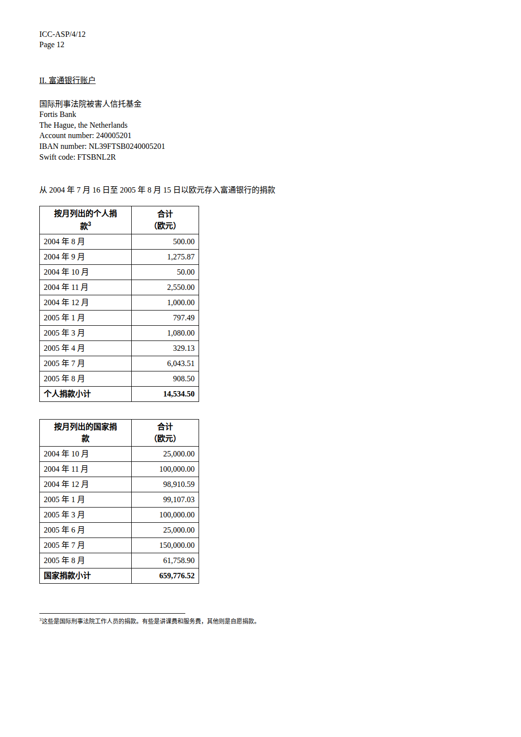ICC-ASP/4/12
Page 12
II. 富通银行账户
国际刑事法院被害人信托基金
Fortis Bank
The Hague, the Netherlands
Account number: 240005201
IBAN number: NL39FTSB0240005201
Swift code: FTSBNL2R
从 2004 年 7 月 16 日至 2005 年 8 月 15 日以欧元存入富通银行的捐款
| 按月列出的个人捐 款 3 | 合计 （欧元） |
| --- | --- |
| 2004 年 8 月 | 500.00 |
| 2004 年 9 月 | 1,275.87 |
| 2004 年 10 月 | 50.00 |
| 2004 年 11 月 | 2,550.00 |
| 2004 年 12 月 | 1,000.00 |
| 2005 年 1 月 | 797.49 |
| 2005 年 3 月 | 1,080.00 |
| 2005 年 4 月 | 329.13 |
| 2005 年 7 月 | 6,043.51 |
| 2005 年 8 月 | 908.50 |
| 个人捐款小计 | 14,534.50 |
| 按月列出的国家捐 款 | 合计 （欧元） |
| --- | --- |
| 2004 年 10 月 | 25,000.00 |
| 2004 年 11 月 | 100,000.00 |
| 2004 年 12 月 | 98,910.59 |
| 2005 年 1 月 | 99,107.03 |
| 2005 年 3 月 | 100,000.00 |
| 2005 年 6 月 | 25,000.00 |
| 2005 年 7 月 | 150,000.00 |
| 2005 年 8 月 | 61,758.90 |
| 国家捐款小计 | 659,776.52 |
3这些是国际刑事法院工作人员的捐款。有些是讲课费和服务费，其他则是自愿捐款。